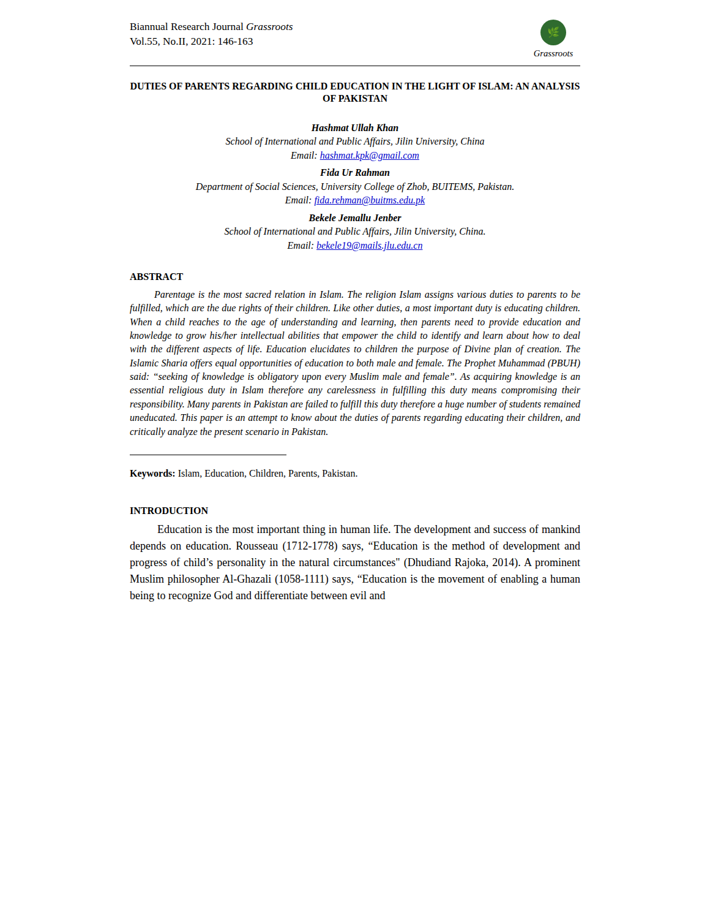Biannual Research Journal Grassroots
Vol.55, No.II, 2021: 146-163
🌿
Grassroots
Duties of Parents Regarding Child Education in the Light of Islam: An Analysis of Pakistan
Hashmat Ullah Khan
School of International and Public Affairs, Jilin University, China
Email: hashmat.kpk@gmail.com
Fida Ur Rahman
Department of Social Sciences, University College of Zhob, BUITEMS, Pakistan.
Email: fida.rehman@buitms.edu.pk
Bekele Jemallu Jenber
School of International and Public Affairs, Jilin University, China.
Email: bekele19@mails.jlu.edu.cn
Abstract
Parentage is the most sacred relation in Islam. The religion Islam assigns various duties to parents to be fulfilled, which are the due rights of their children. Like other duties, a most important duty is educating children. When a child reaches to the age of understanding and learning, then parents need to provide education and knowledge to grow his/her intellectual abilities that empower the child to identify and learn about how to deal with the different aspects of life. Education elucidates to children the purpose of Divine plan of creation. The Islamic Sharia offers equal opportunities of education to both male and female. The Prophet Muhammad (PBUH) said: “seeking of knowledge is obligatory upon every Muslim male and female”. As acquiring knowledge is an essential religious duty in Islam therefore any carelessness in fulfilling this duty means compromising their responsibility. Many parents in Pakistan are failed to fulfill this duty therefore a huge number of students remained uneducated. This paper is an attempt to know about the duties of parents regarding educating their children, and critically analyze the present scenario in Pakistan.
Keywords: Islam, Education, Children, Parents, Pakistan.
Introduction
Education is the most important thing in human life. The development and success of mankind depends on education. Rousseau (1712-1778) says, “Education is the method of development and progress of child’s personality in the natural circumstances" (Dhudiand Rajoka, 2014). A prominent Muslim philosopher Al-Ghazali (1058-1111) says, “Education is the movement of enabling a human being to recognize God and differentiate between evil and